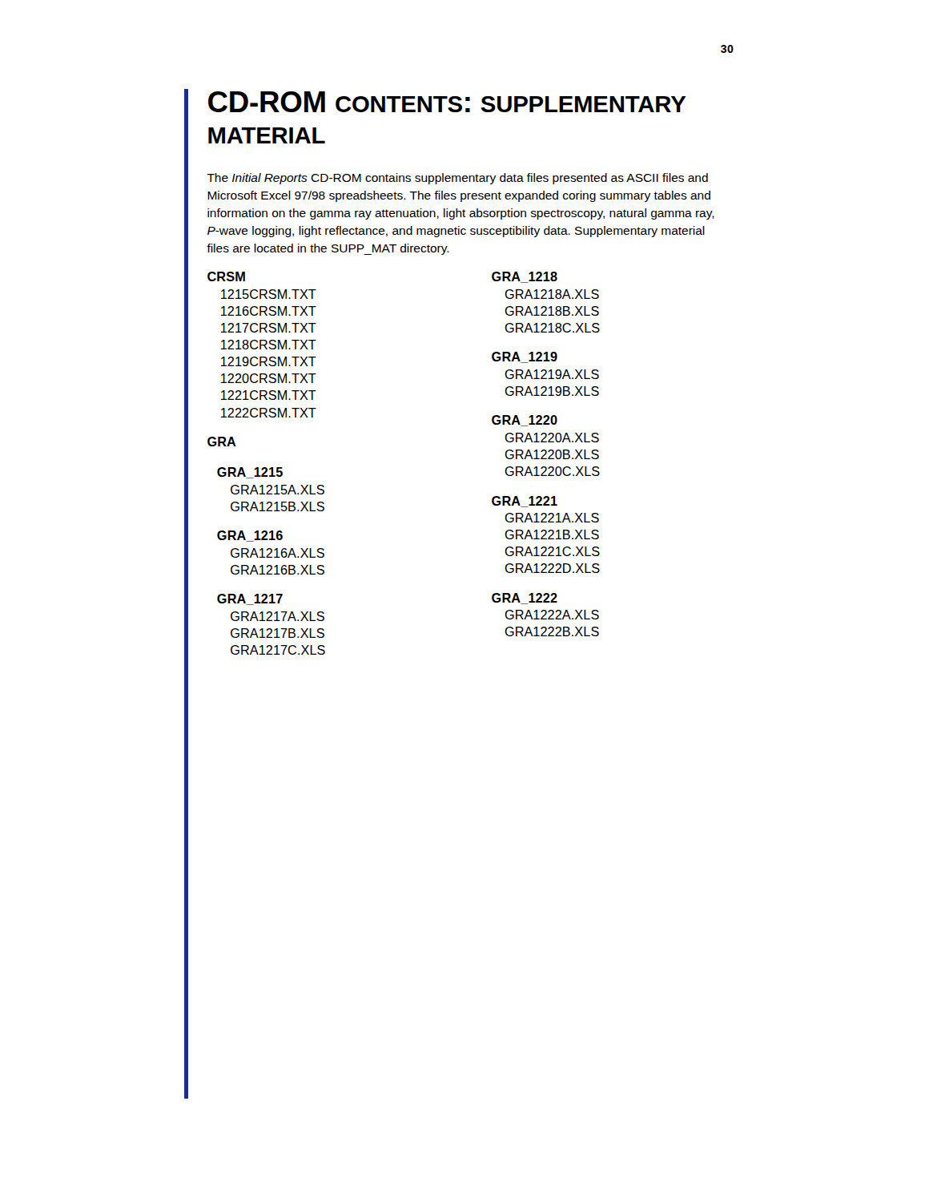30
CD-ROM CONTENTS: SUPPLEMENTARY MATERIAL
The Initial Reports CD-ROM contains supplementary data files presented as ASCII files and Microsoft Excel 97/98 spreadsheets. The files present expanded coring summary tables and information on the gamma ray attenuation, light absorption spectroscopy, natural gamma ray, P-wave logging, light reflectance, and magnetic susceptibility data. Supplementary material files are located in the SUPP_MAT directory.
CRSM
1215CRSM.TXT
1216CRSM.TXT
1217CRSM.TXT
1218CRSM.TXT
1219CRSM.TXT
1220CRSM.TXT
1221CRSM.TXT
1222CRSM.TXT
GRA
GRA_1215
GRA1215A.XLS
GRA1215B.XLS
GRA_1216
GRA1216A.XLS
GRA1216B.XLS
GRA_1217
GRA1217A.XLS
GRA1217B.XLS
GRA1217C.XLS
GRA_1218
GRA1218A.XLS
GRA1218B.XLS
GRA1218C.XLS
GRA_1219
GRA1219A.XLS
GRA1219B.XLS
GRA_1220
GRA1220A.XLS
GRA1220B.XLS
GRA1220C.XLS
GRA_1221
GRA1221A.XLS
GRA1221B.XLS
GRA1221C.XLS
GRA1222D.XLS
GRA_1222
GRA1222A.XLS
GRA1222B.XLS